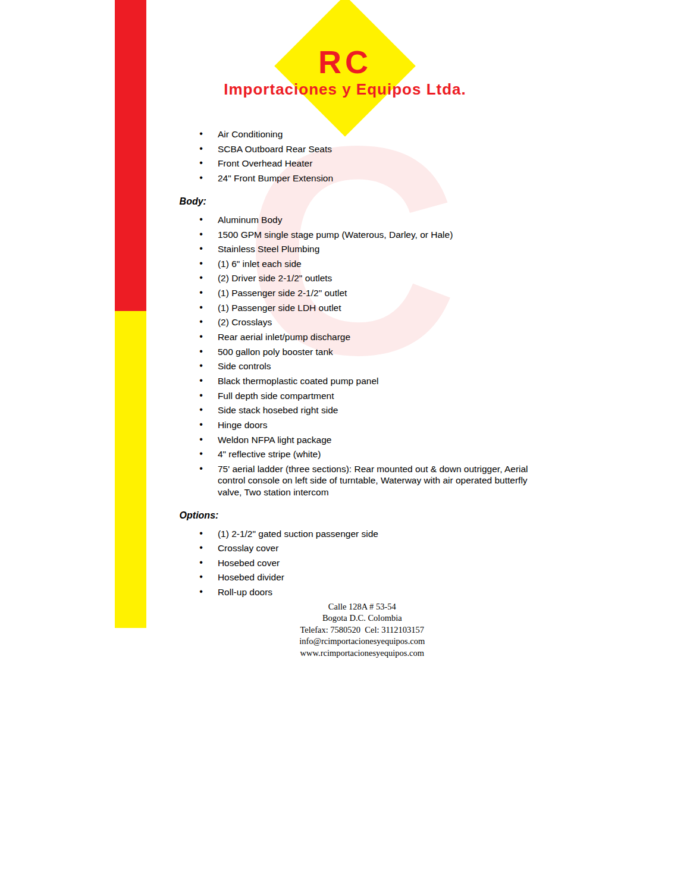C
RC
Importaciones y Equipos Ltda.
Air Conditioning
SCBA Outboard Rear Seats
Front Overhead Heater
24" Front Bumper Extension
Body:
Aluminum Body
1500 GPM single stage pump (Waterous, Darley, or Hale)
Stainless Steel Plumbing
(1) 6" inlet each side
(2) Driver side 2-1/2" outlets
(1) Passenger side 2-1/2" outlet
(1) Passenger side LDH outlet
(2) Crosslays
Rear aerial inlet/pump discharge
500 gallon poly booster tank
Side controls
Black thermoplastic coated pump panel
Full depth side compartment
Side stack hosebed right side
Hinge doors
Weldon NFPA light package
4" reflective stripe (white)
75' aerial ladder (three sections): Rear mounted out & down outrigger, Aerial control console on left side of turntable, Waterway with air operated butterfly valve, Two station intercom
Options:
(1) 2-1/2" gated suction passenger side
Crosslay cover
Hosebed cover
Hosebed divider
Roll-up doors
Calle 128A # 53-54
Bogota D.C. Colombia
Telefax: 7580520 Cel: 3112103157
info@rcimportacionesyequipos.com
www.rcimportacionesyequipos.com